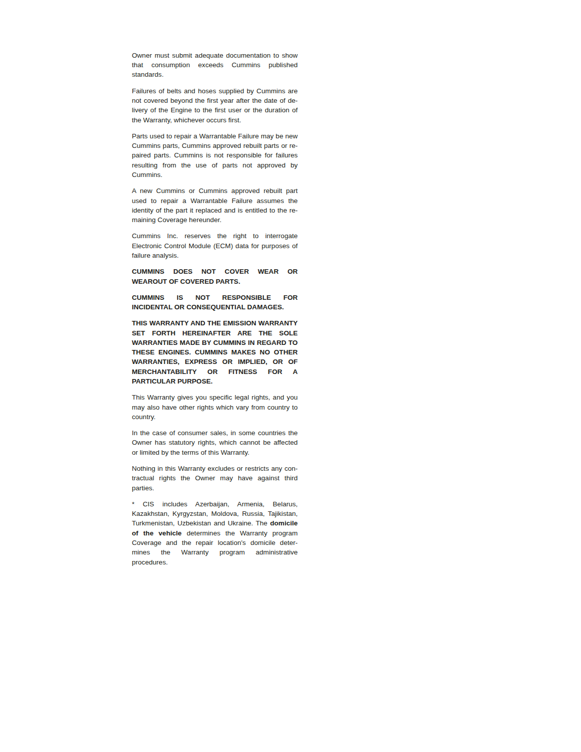Owner must submit adequate documentation to show that consumption exceeds Cummins published standards.
Failures of belts and hoses supplied by Cummins are not covered beyond the first year after the date of delivery of the Engine to the first user or the duration of the Warranty, whichever occurs first.
Parts used to repair a Warrantable Failure may be new Cummins parts, Cummins approved rebuilt parts or repaired parts. Cummins is not responsible for failures resulting from the use of parts not approved by Cummins.
A new Cummins or Cummins approved rebuilt part used to repair a Warrantable Failure assumes the identity of the part it replaced and is entitled to the remaining Coverage hereunder.
Cummins Inc. reserves the right to interrogate Electronic Control Module (ECM) data for purposes of failure analysis.
CUMMINS DOES NOT COVER WEAR OR WEAROUT OF COVERED PARTS.
CUMMINS IS NOT RESPONSIBLE FOR INCIDENTAL OR CONSEQUENTIAL DAMAGES.
THIS WARRANTY AND THE EMISSION WARRANTY SET FORTH HEREINAFTER ARE THE SOLE WARRANTIES MADE BY CUMMINS IN REGARD TO THESE ENGINES. CUMMINS MAKES NO OTHER WARRANTIES, EXPRESS OR IMPLIED, OR OF MERCHANTABILITY OR FITNESS FOR A PARTICULAR PURPOSE.
This Warranty gives you specific legal rights, and you may also have other rights which vary from country to country.
In the case of consumer sales, in some countries the Owner has statutory rights, which cannot be affected or limited by the terms of this Warranty.
Nothing in this Warranty excludes or restricts any contractual rights the Owner may have against third parties.
* CIS includes Azerbaijan, Armenia, Belarus, Kazakhstan, Kyrgyzstan, Moldova, Russia, Tajikistan, Turkmenistan, Uzbekistan and Ukraine. The domicile of the vehicle determines the Warranty program Coverage and the repair location's domicile determines the Warranty program administrative procedures.